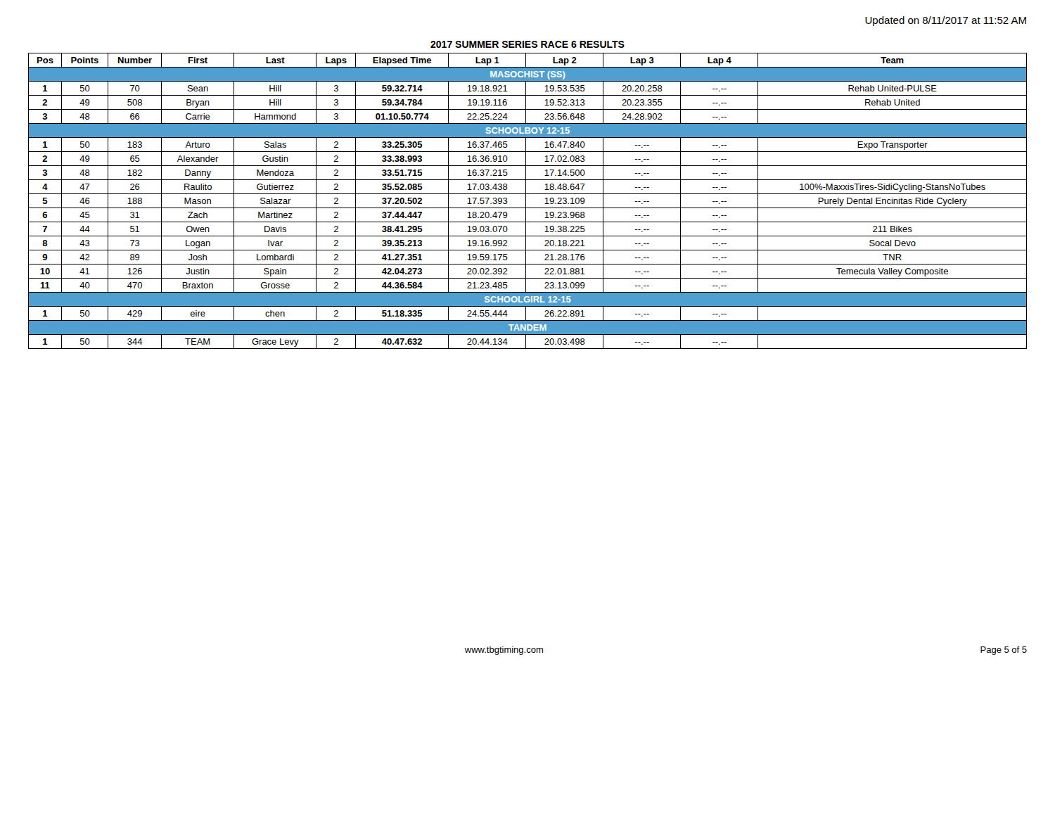Updated on 8/11/2017 at 11:52 AM
2017 SUMMER SERIES RACE 6 RESULTS
| Pos | Points | Number | First | Last | Laps | Elapsed Time | Lap 1 | Lap 2 | Lap 3 | Lap 4 | Team |
| --- | --- | --- | --- | --- | --- | --- | --- | --- | --- | --- | --- |
| MASOCHIST (SS) |
| 1 | 50 | 70 | Sean | Hill | 3 | 59.32.714 | 19.18.921 | 19.53.535 | 20.20.258 | --.-- | Rehab United-PULSE |
| 2 | 49 | 508 | Bryan | Hill | 3 | 59.34.784 | 19.19.116 | 19.52.313 | 20.23.355 | --.-- | Rehab United |
| 3 | 48 | 66 | Carrie | Hammond | 3 | 01.10.50.774 | 22.25.224 | 23.56.648 | 24.28.902 | --.-- | |
| SCHOOLBOY 12-15 |
| 1 | 50 | 183 | Arturo | Salas | 2 | 33.25.305 | 16.37.465 | 16.47.840 | --.-- | --.-- | Expo Transporter |
| 2 | 49 | 65 | Alexander | Gustin | 2 | 33.38.993 | 16.36.910 | 17.02.083 | --.-- | --.-- | |
| 3 | 48 | 182 | Danny | Mendoza | 2 | 33.51.715 | 16.37.215 | 17.14.500 | --.-- | --.-- | |
| 4 | 47 | 26 | Raulito | Gutierrez | 2 | 35.52.085 | 17.03.438 | 18.48.647 | --.-- | --.-- | 100%-MaxxisTires-SidiCycling-StansNoTubes |
| 5 | 46 | 188 | Mason | Salazar | 2 | 37.20.502 | 17.57.393 | 19.23.109 | --.-- | --.-- | Purely Dental Encinitas Ride Cyclery |
| 6 | 45 | 31 | Zach | Martinez | 2 | 37.44.447 | 18.20.479 | 19.23.968 | --.-- | --.-- | |
| 7 | 44 | 51 | Owen | Davis | 2 | 38.41.295 | 19.03.070 | 19.38.225 | --.-- | --.-- | 211 Bikes |
| 8 | 43 | 73 | Logan | Ivar | 2 | 39.35.213 | 19.16.992 | 20.18.221 | --.-- | --.-- | Socal Devo |
| 9 | 42 | 89 | Josh | Lombardi | 2 | 41.27.351 | 19.59.175 | 21.28.176 | --.-- | --.-- | TNR |
| 10 | 41 | 126 | Justin | Spain | 2 | 42.04.273 | 20.02.392 | 22.01.881 | --.-- | --.-- | Temecula Valley Composite |
| 11 | 40 | 470 | Braxton | Grosse | 2 | 44.36.584 | 21.23.485 | 23.13.099 | --.-- | --.-- | |
| SCHOOLGIRL 12-15 |
| 1 | 50 | 429 | eire | chen | 2 | 51.18.335 | 24.55.444 | 26.22.891 | --.-- | --.-- | |
| TANDEM |
| 1 | 50 | 344 | TEAM | Grace Levy | 2 | 40.47.632 | 20.44.134 | 20.03.498 | --.-- | --.-- | |
www.tbgtiming.com
Page 5 of 5